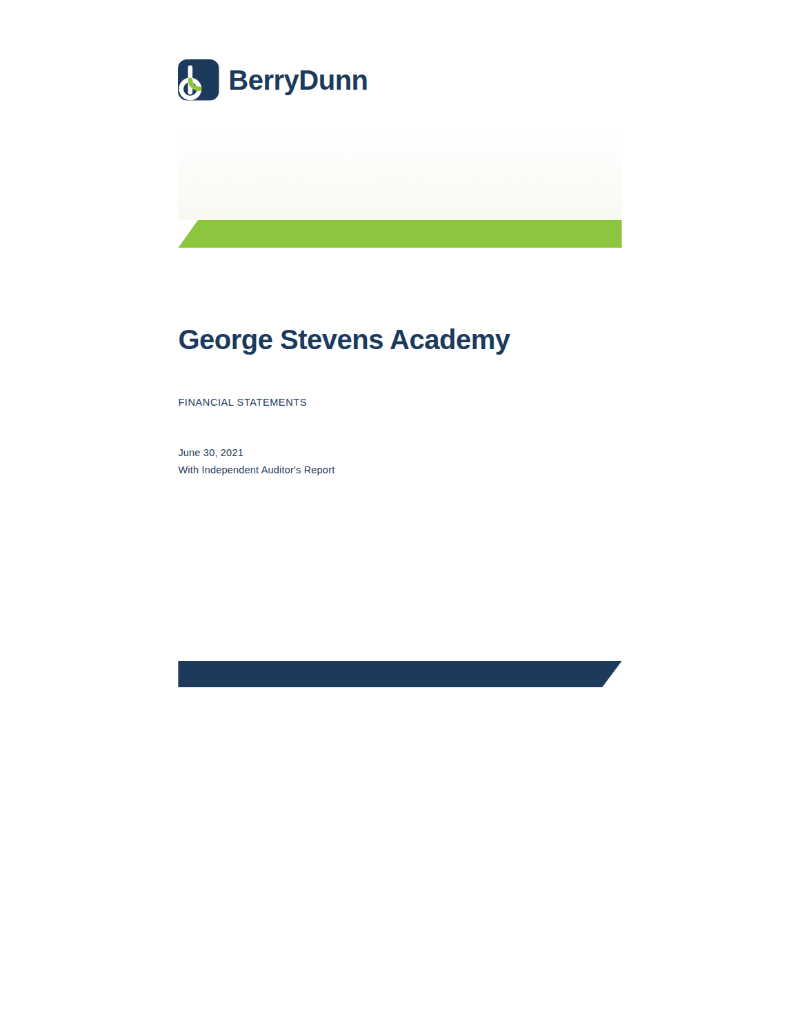BerryDunn
George Stevens Academy
FINANCIAL STATEMENTS
June 30, 2021
With Independent Auditor's Report